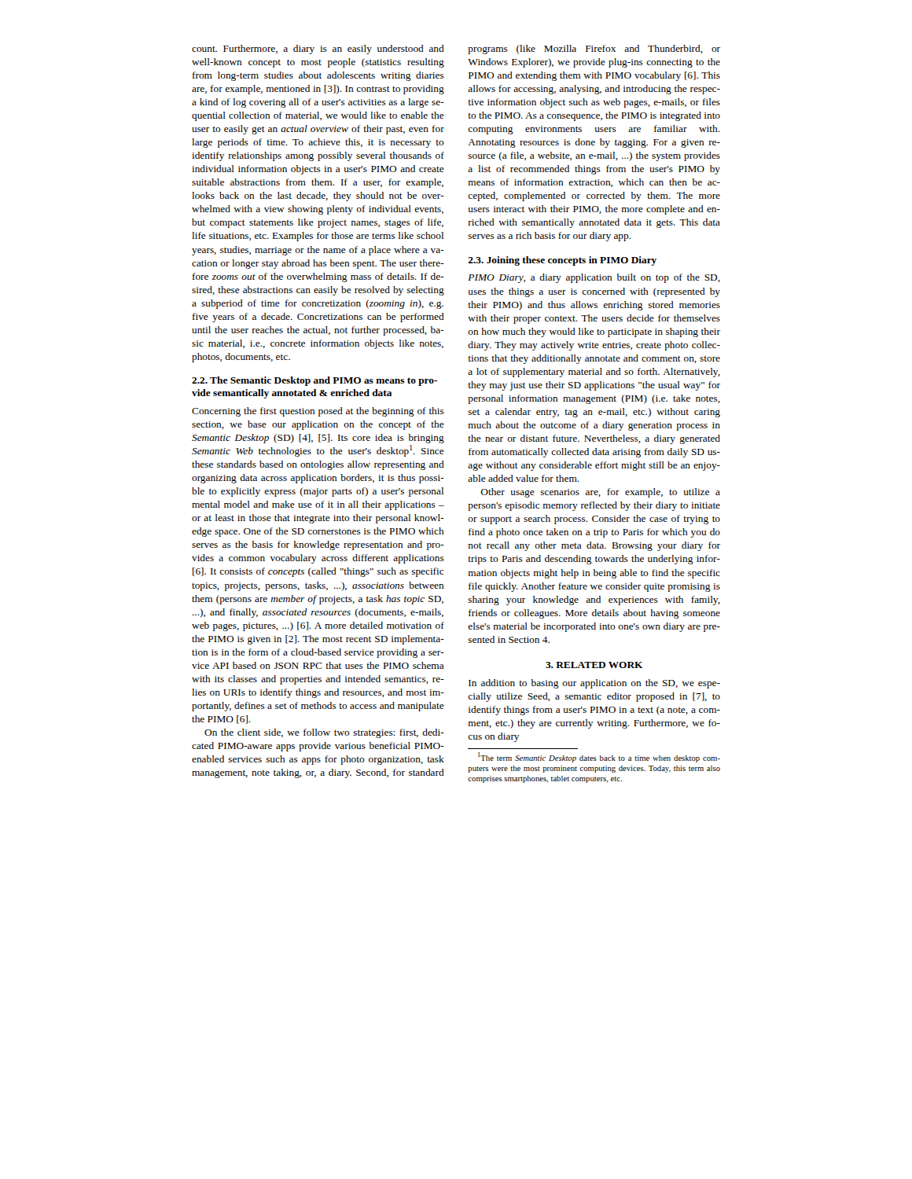count. Furthermore, a diary is an easily understood and well-known concept to most people (statistics resulting from long-term studies about adolescents writing diaries are, for example, mentioned in [3]). In contrast to providing a kind of log covering all of a user's activities as a large sequential collection of material, we would like to enable the user to easily get an actual overview of their past, even for large periods of time. To achieve this, it is necessary to identify relationships among possibly several thousands of individual information objects in a user's PIMO and create suitable abstractions from them. If a user, for example, looks back on the last decade, they should not be overwhelmed with a view showing plenty of individual events, but compact statements like project names, stages of life, life situations, etc. Examples for those are terms like school years, studies, marriage or the name of a place where a vacation or longer stay abroad has been spent. The user therefore zooms out of the overwhelming mass of details. If desired, these abstractions can easily be resolved by selecting a subperiod of time for concretization (zooming in), e.g. five years of a decade. Concretizations can be performed until the user reaches the actual, not further processed, basic material, i.e., concrete information objects like notes, photos, documents, etc.
2.2. The Semantic Desktop and PIMO as means to provide semantically annotated & enriched data
Concerning the first question posed at the beginning of this section, we base our application on the concept of the Semantic Desktop (SD) [4], [5]. Its core idea is bringing Semantic Web technologies to the user's desktop1. Since these standards based on ontologies allow representing and organizing data across application borders, it is thus possible to explicitly express (major parts of) a user's personal mental model and make use of it in all their applications – or at least in those that integrate into their personal knowledge space. One of the SD cornerstones is the PIMO which serves as the basis for knowledge representation and provides a common vocabulary across different applications [6]. It consists of concepts (called "things" such as specific topics, projects, persons, tasks, ...), associations between them (persons are member of projects, a task has topic SD, ...), and finally, associated resources (documents, e-mails, web pages, pictures, ...) [6]. A more detailed motivation of the PIMO is given in [2]. The most recent SD implementation is in the form of a cloud-based service providing a service API based on JSON RPC that uses the PIMO schema with its classes and properties and intended semantics, relies on URIs to identify things and resources, and most importantly, defines a set of methods to access and manipulate the PIMO [6].
On the client side, we follow two strategies: first, dedicated PIMO-aware apps provide various beneficial PIMO-enabled services such as apps for photo organization, task management, note taking, or, a diary. Second, for standard programs (like Mozilla Firefox and Thunderbird, or Windows Explorer), we provide plug-ins connecting to the PIMO and extending them with PIMO vocabulary [6]. This allows for accessing, analysing, and introducing the respective information object such as web pages, e-mails, or files to the PIMO. As a consequence, the PIMO is integrated into computing environments users are familiar with. Annotating resources is done by tagging. For a given resource (a file, a website, an e-mail, ...) the system provides a list of recommended things from the user's PIMO by means of information extraction, which can then be accepted, complemented or corrected by them. The more users interact with their PIMO, the more complete and enriched with semantically annotated data it gets. This data serves as a rich basis for our diary app.
2.3. Joining these concepts in PIMO Diary
PIMO Diary, a diary application built on top of the SD, uses the things a user is concerned with (represented by their PIMO) and thus allows enriching stored memories with their proper context. The users decide for themselves on how much they would like to participate in shaping their diary. They may actively write entries, create photo collections that they additionally annotate and comment on, store a lot of supplementary material and so forth. Alternatively, they may just use their SD applications "the usual way" for personal information management (PIM) (i.e. take notes, set a calendar entry, tag an e-mail, etc.) without caring much about the outcome of a diary generation process in the near or distant future. Nevertheless, a diary generated from automatically collected data arising from daily SD usage without any considerable effort might still be an enjoyable added value for them.
Other usage scenarios are, for example, to utilize a person's episodic memory reflected by their diary to initiate or support a search process. Consider the case of trying to find a photo once taken on a trip to Paris for which you do not recall any other meta data. Browsing your diary for trips to Paris and descending towards the underlying information objects might help in being able to find the specific file quickly. Another feature we consider quite promising is sharing your knowledge and experiences with family, friends or colleagues. More details about having someone else's material be incorporated into one's own diary are presented in Section 4.
3. RELATED WORK
In addition to basing our application on the SD, we especially utilize Seed, a semantic editor proposed in [7], to identify things from a user's PIMO in a text (a note, a comment, etc.) they are currently writing. Furthermore, we focus on diary
1The term Semantic Desktop dates back to a time when desktop computers were the most prominent computing devices. Today, this term also comprises smartphones, tablet computers, etc.